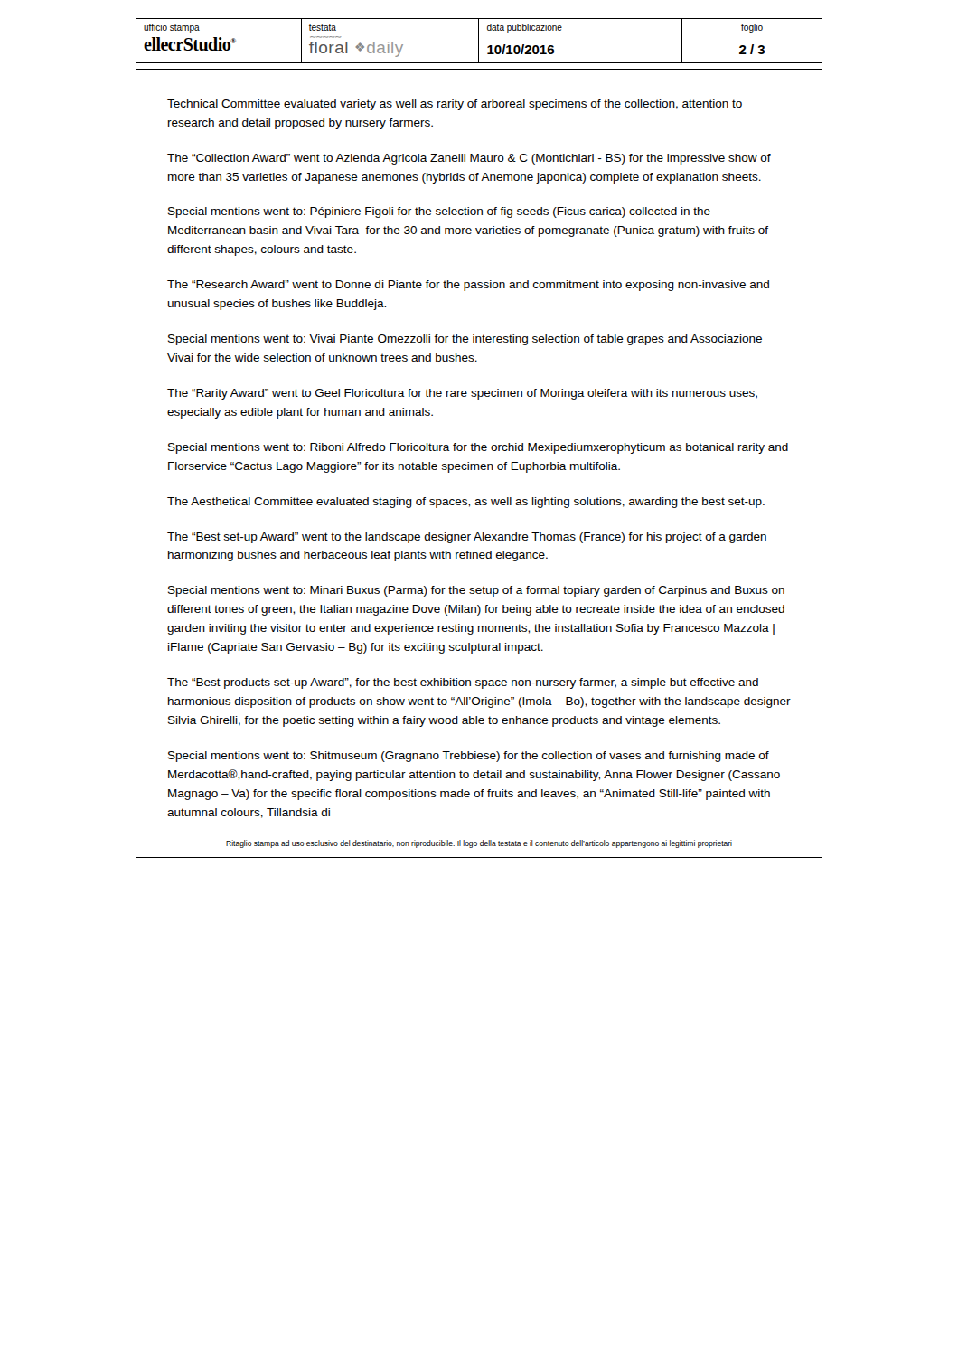| ufficio stampa ellecr S tudio ® | testata ∼∼∼∼∼ floral ❖ daily | data pubblicazione 10/10/2016 | foglio 2 / 3 |
Technical Committee evaluated variety as well as rarity of arboreal specimens of the collection, attention to research and detail proposed by nursery farmers.
The “Collection Award” went to Azienda Agricola Zanelli Mauro & C (Montichiari - BS) for the impressive show of more than 35 varieties of Japanese anemones (hybrids of Anemone japonica) complete of explanation sheets.
Special mentions went to: Pépiniere Figoli for the selection of fig seeds (Ficus carica) collected in the Mediterranean basin and Vivai Tara for the 30 and more varieties of pomegranate (Punica gratum) with fruits of different shapes, colours and taste.
The “Research Award” went to Donne di Piante for the passion and commitment into exposing non-invasive and unusual species of bushes like Buddleja.
Special mentions went to: Vivai Piante Omezzolli for the interesting selection of table grapes and Associazione Vivai for the wide selection of unknown trees and bushes.
The “Rarity Award” went to Geel Floricoltura for the rare specimen of Moringa oleifera with its numerous uses, especially as edible plant for human and animals.
Special mentions went to: Riboni Alfredo Floricoltura for the orchid Mexipediumxerophyticum as botanical rarity and Florservice “Cactus Lago Maggiore” for its notable specimen of Euphorbia multifolia.
The Aesthetical Committee evaluated staging of spaces, as well as lighting solutions, awarding the best set-up.
The “Best set-up Award” went to the landscape designer Alexandre Thomas (France) for his project of a garden harmonizing bushes and herbaceous leaf plants with refined elegance.
Special mentions went to: Minari Buxus (Parma) for the setup of a formal topiary garden of Carpinus and Buxus on different tones of green, the Italian magazine Dove (Milan) for being able to recreate inside the idea of an enclosed garden inviting the visitor to enter and experience resting moments, the installation Sofia by Francesco Mazzola | iFlame (Capriate San Gervasio – Bg) for its exciting sculptural impact.
The “Best products set-up Award”, for the best exhibition space non-nursery farmer, a simple but effective and harmonious disposition of products on show went to “All’Origine” (Imola – Bo), together with the landscape designer Silvia Ghirelli, for the poetic setting within a fairy wood able to enhance products and vintage elements.
Special mentions went to: Shitmuseum (Gragnano Trebbiese) for the collection of vases and furnishing made of Merdacotta®,hand-crafted, paying particular attention to detail and sustainability, Anna Flower Designer (Cassano Magnago – Va) for the specific floral compositions made of fruits and leaves, an “Animated Still-life” painted with autumnal colours, Tillandsia di
Ritaglio stampa ad uso esclusivo del destinatario, non riproducibile. Il logo della testata e il contenuto dell’articolo appartengono ai legittimi proprietari